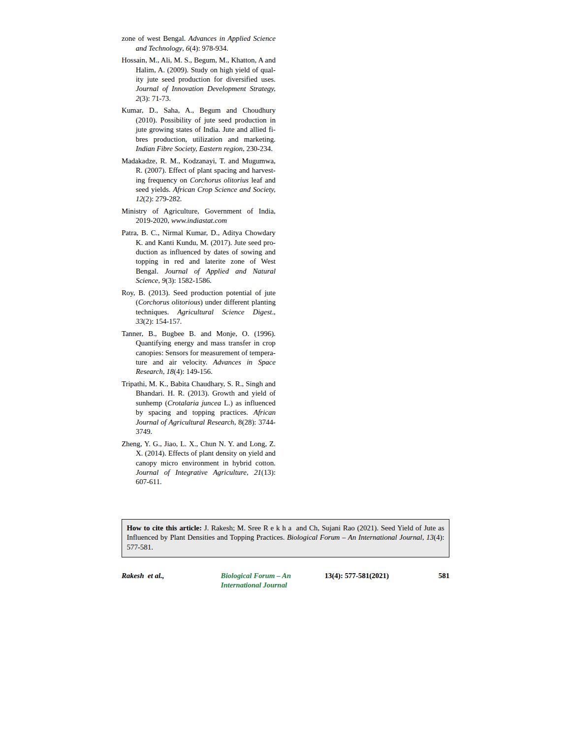zone of west Bengal. Advances in Applied Science and Technology, 6(4): 978-934.
Hossain, M., Ali, M. S., Begum, M., Khatton, A and Halim, A. (2009). Study on high yield of quality jute seed production for diversified uses. Journal of Innovation Development Strategy, 2(3): 71-73.
Kumar, D., Saha, A., Begum and Choudhury (2010). Possibility of jute seed production in jute growing states of India. Jute and allied fibres production, utilization and marketing. Indian Fibre Society, Eastern region, 230-234.
Madakadze, R. M., Kodzanayi, T. and Mugumwa, R. (2007). Effect of plant spacing and harvesting frequency on Corchorus olitorius leaf and seed yields. African Crop Science and Society, 12(2): 279-282.
Ministry of Agriculture, Government of India, 2019-2020, www.indiastat.com
Patra, B. C., Nirmal Kumar, D., Aditya Chowdary K. and Kanti Kundu, M. (2017). Jute seed production as influenced by dates of sowing and topping in red and laterite zone of West Bengal. Journal of Applied and Natural Science, 9(3): 1582-1586.
Roy, B. (2013). Seed production potential of jute (Corchorus olitorious) under different planting techniques. Agricultural Science Digest., 33(2): 154-157.
Tanner, B., Bugbee B. and Monje, O. (1996). Quantifying energy and mass transfer in crop canopies: Sensors for measurement of temperature and air velocity. Advances in Space Research, 18(4): 149-156.
Tripathi, M. K., Babita Chaudhary, S. R., Singh and Bhandari. H. R. (2013). Growth and yield of sunhemp (Crotalaria juncea L.) as influenced by spacing and topping practices. African Journal of Agricultural Research, 8(28): 3744-3749.
Zheng, Y. G., Jiao, L. X., Chun N. Y. and Long, Z. X. (2014). Effects of plant density on yield and canopy micro environment in hybrid cotton. Journal of Integrative Agriculture, 21(13): 607-611.
How to cite this article: J. Rakesh; M. Sree R e k h a and Ch, Sujani Rao (2021). Seed Yield of Jute as Influenced by Plant Densities and Topping Practices. Biological Forum – An International Journal, 13(4): 577-581.
Rakesh et al.,
Biological Forum – An International Journal
13(4): 577-581(2021)
581